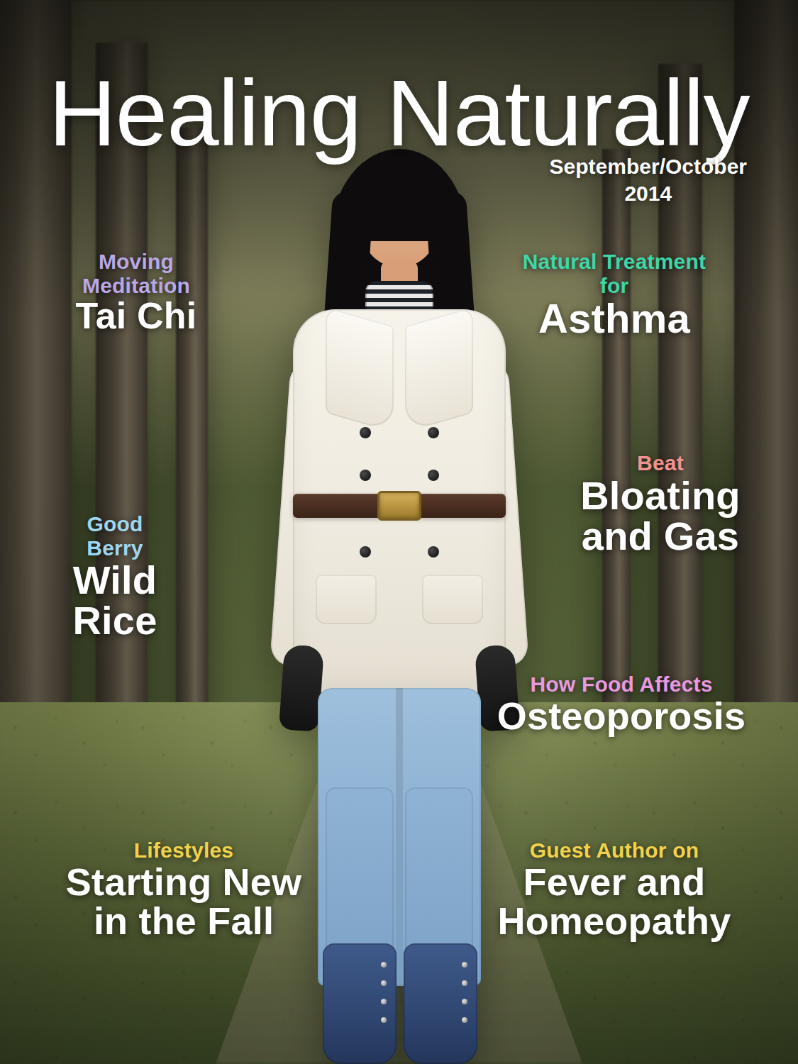Healing Naturally
September/October
2014
Moving
Meditation Tai Chi
Good
Berry Wild
Rice
Lifestyles Starting New
in the Fall
Natural Treatment
for Asthma
Beat Bloating
and Gas
How Food Affects Osteoporosis
Guest Author on Fever and
Homeopathy